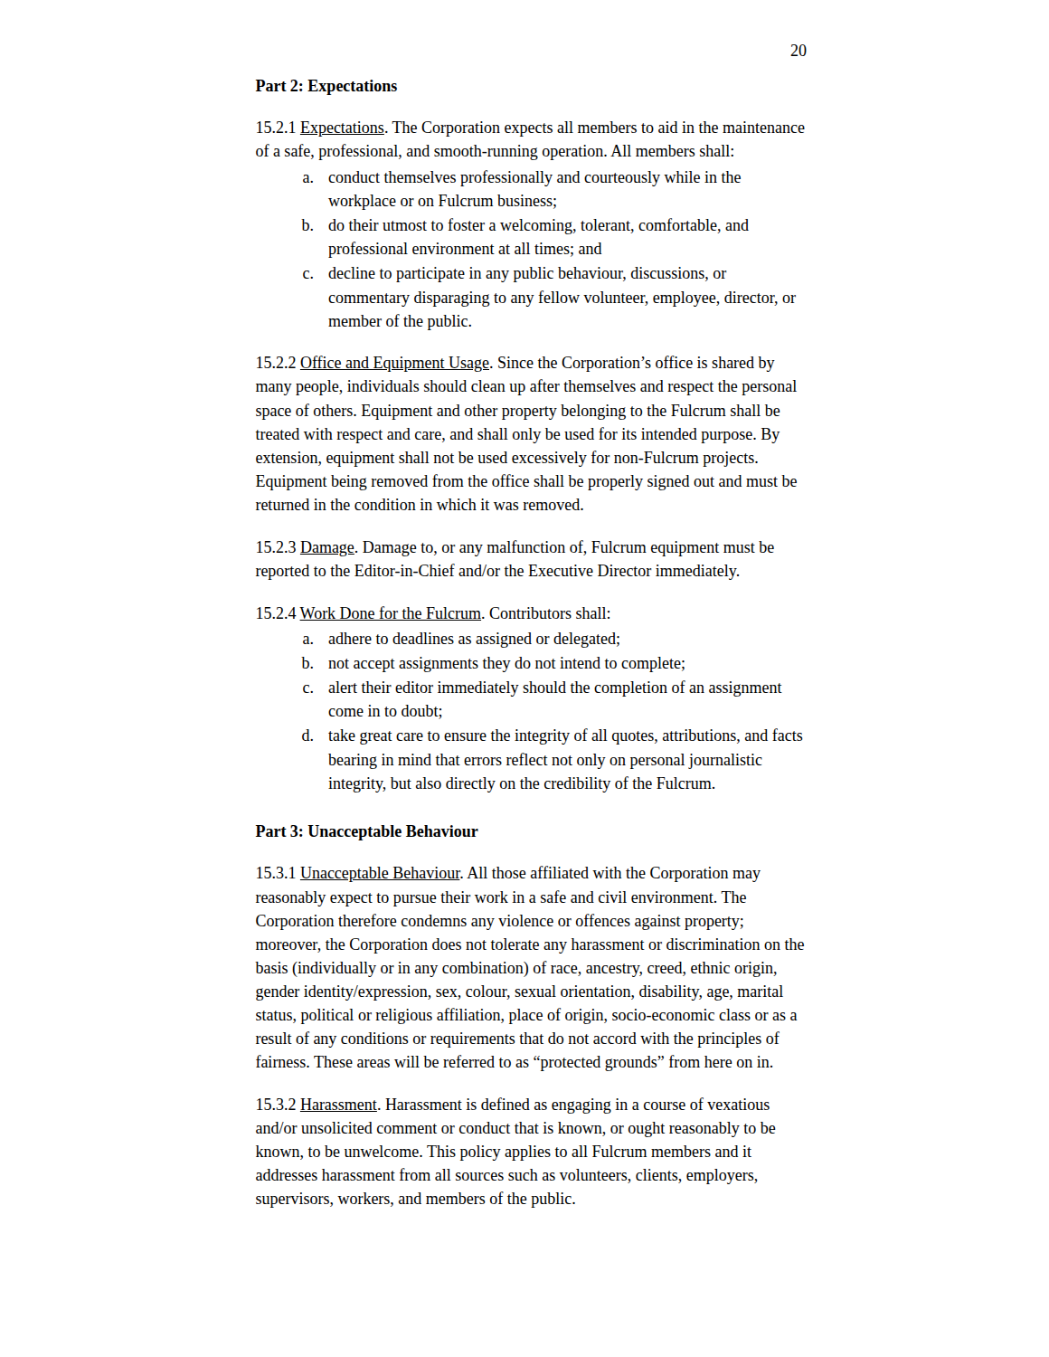20
Part 2: Expectations
15.2.1 Expectations. The Corporation expects all members to aid in the maintenance of a safe, professional, and smooth-running operation. All members shall:
conduct themselves professionally and courteously while in the workplace or on Fulcrum business;
do their utmost to foster a welcoming, tolerant, comfortable, and professional environment at all times; and
decline to participate in any public behaviour, discussions, or commentary disparaging to any fellow volunteer, employee, director, or member of the public.
15.2.2 Office and Equipment Usage. Since the Corporation’s office is shared by many people, individuals should clean up after themselves and respect the personal space of others. Equipment and other property belonging to the Fulcrum shall be treated with respect and care, and shall only be used for its intended purpose. By extension, equipment shall not be used excessively for non-Fulcrum projects. Equipment being removed from the office shall be properly signed out and must be returned in the condition in which it was removed.
15.2.3 Damage. Damage to, or any malfunction of, Fulcrum equipment must be reported to the Editor-in-Chief and/or the Executive Director immediately.
15.2.4 Work Done for the Fulcrum. Contributors shall:
adhere to deadlines as assigned or delegated;
not accept assignments they do not intend to complete;
alert their editor immediately should the completion of an assignment come in to doubt;
take great care to ensure the integrity of all quotes, attributions, and facts bearing in mind that errors reflect not only on personal journalistic integrity, but also directly on the credibility of the Fulcrum.
Part 3: Unacceptable Behaviour
15.3.1 Unacceptable Behaviour. All those affiliated with the Corporation may reasonably expect to pursue their work in a safe and civil environment. The Corporation therefore condemns any violence or offences against property; moreover, the Corporation does not tolerate any harassment or discrimination on the basis (individually or in any combination) of race, ancestry, creed, ethnic origin, gender identity/expression, sex, colour, sexual orientation, disability, age, marital status, political or religious affiliation, place of origin, socio-economic class or as a result of any conditions or requirements that do not accord with the principles of fairness. These areas will be referred to as “protected grounds” from here on in.
15.3.2 Harassment. Harassment is defined as engaging in a course of vexatious and/or unsolicited comment or conduct that is known, or ought reasonably to be known, to be unwelcome. This policy applies to all Fulcrum members and it addresses harassment from all sources such as volunteers, clients, employers, supervisors, workers, and members of the public.